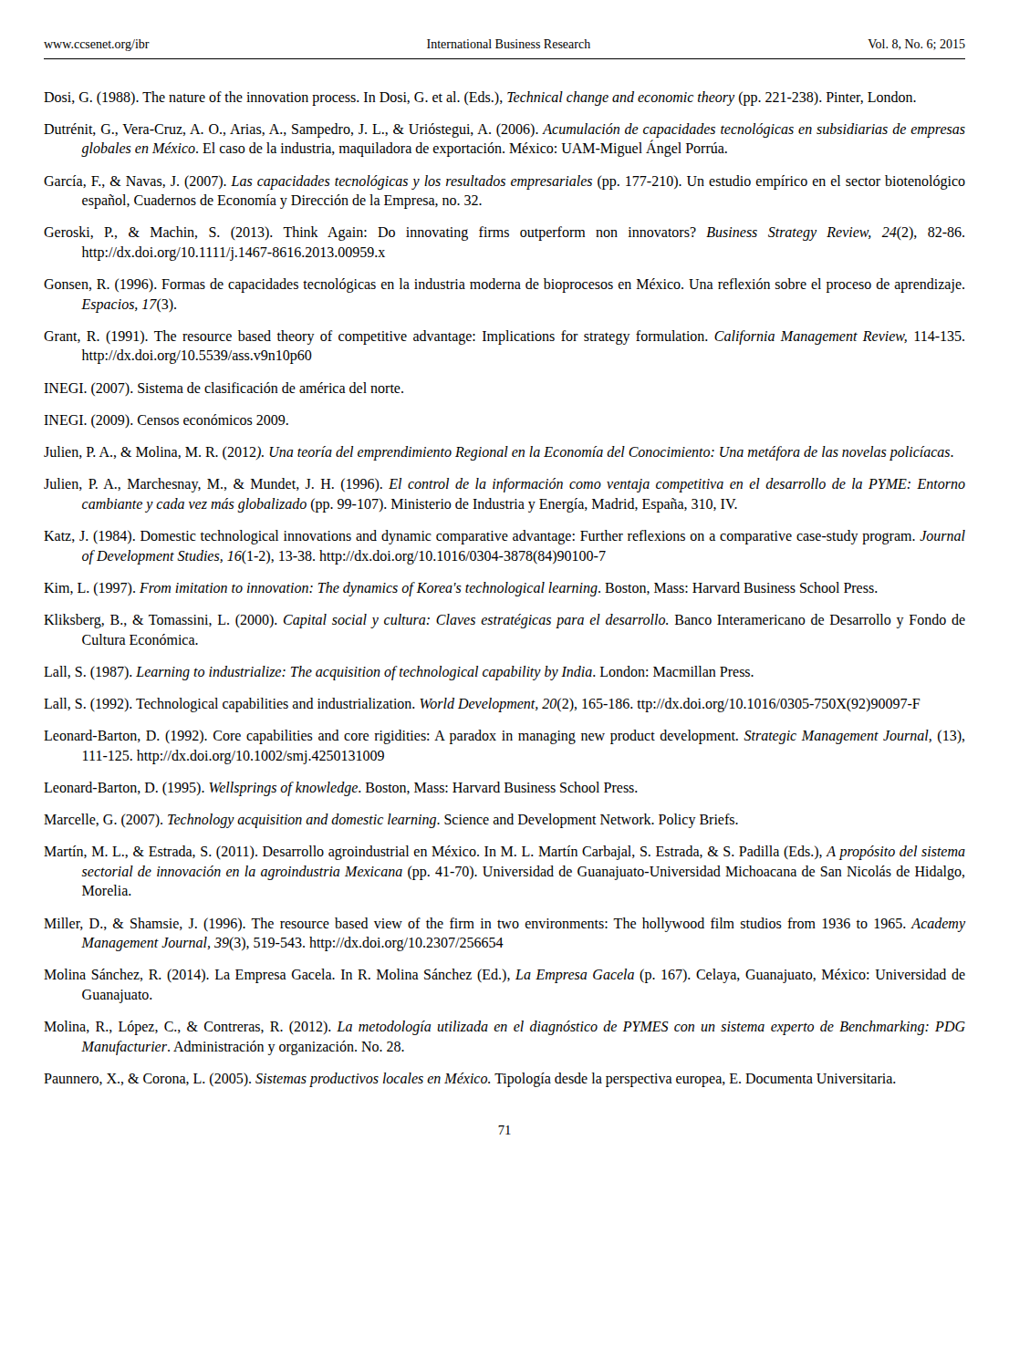www.ccsenet.org/ibr International Business Research Vol. 8, No. 6; 2015
Dosi, G. (1988). The nature of the innovation process. In Dosi, G. et al. (Eds.), Technical change and economic theory (pp. 221-238). Pinter, London.
Dutrénit, G., Vera-Cruz, A. O., Arias, A., Sampedro, J. L., & Urióstegui, A. (2006). Acumulación de capacidades tecnológicas en subsidiarias de empresas globales en México. El caso de la industria, maquiladora de exportación. México: UAM-Miguel Ángel Porrúa.
García, F., & Navas, J. (2007). Las capacidades tecnológicas y los resultados empresariales (pp. 177-210). Un estudio empírico en el sector biotenológico español, Cuadernos de Economía y Dirección de la Empresa, no. 32.
Geroski, P., & Machin, S. (2013). Think Again: Do innovating firms outperform non innovators? Business Strategy Review, 24(2), 82-86. http://dx.doi.org/10.1111/j.1467-8616.2013.00959.x
Gonsen, R. (1996). Formas de capacidades tecnológicas en la industria moderna de bioprocesos en México. Una reflexión sobre el proceso de aprendizaje. Espacios, 17(3).
Grant, R. (1991). The resource based theory of competitive advantage: Implications for strategy formulation. California Management Review, 114-135. http://dx.doi.org/10.5539/ass.v9n10p60
INEGI. (2007). Sistema de clasificación de américa del norte.
INEGI. (2009). Censos económicos 2009.
Julien, P. A., & Molina, M. R. (2012). Una teoría del emprendimiento Regional en la Economía del Conocimiento: Una metáfora de las novelas policíacas.
Julien, P. A., Marchesnay, M., & Mundet, J. H. (1996). El control de la información como ventaja competitiva en el desarrollo de la PYME: Entorno cambiante y cada vez más globalizado (pp. 99-107). Ministerio de Industria y Energía, Madrid, España, 310, IV.
Katz, J. (1984). Domestic technological innovations and dynamic comparative advantage: Further reflexions on a comparative case-study program. Journal of Development Studies, 16(1-2), 13-38. http://dx.doi.org/10.1016/0304-3878(84)90100-7
Kim, L. (1997). From imitation to innovation: The dynamics of Korea's technological learning. Boston, Mass: Harvard Business School Press.
Kliksberg, B., & Tomassini, L. (2000). Capital social y cultura: Claves estratégicas para el desarrollo. Banco Interamericano de Desarrollo y Fondo de Cultura Económica.
Lall, S. (1987). Learning to industrialize: The acquisition of technological capability by India. London: Macmillan Press.
Lall, S. (1992). Technological capabilities and industrialization. World Development, 20(2), 165-186. ttp://dx.doi.org/10.1016/0305-750X(92)90097-F
Leonard-Barton, D. (1992). Core capabilities and core rigidities: A paradox in managing new product development. Strategic Management Journal, (13), 111-125. http://dx.doi.org/10.1002/smj.4250131009
Leonard-Barton, D. (1995). Wellsprings of knowledge. Boston, Mass: Harvard Business School Press.
Marcelle, G. (2007). Technology acquisition and domestic learning. Science and Development Network. Policy Briefs.
Martín, M. L., & Estrada, S. (2011). Desarrollo agroindustrial en México. In M. L. Martín Carbajal, S. Estrada, & S. Padilla (Eds.), A propósito del sistema sectorial de innovación en la agroindustria Mexicana (pp. 41-70). Universidad de Guanajuato-Universidad Michoacana de San Nicolás de Hidalgo, Morelia.
Miller, D., & Shamsie, J. (1996). The resource based view of the firm in two environments: The hollywood film studios from 1936 to 1965. Academy Management Journal, 39(3), 519-543. http://dx.doi.org/10.2307/256654
Molina Sánchez, R. (2014). La Empresa Gacela. In R. Molina Sánchez (Ed.), La Empresa Gacela (p. 167). Celaya, Guanajuato, México: Universidad de Guanajuato.
Molina, R., López, C., & Contreras, R. (2012). La metodología utilizada en el diagnóstico de PYMES con un sistema experto de Benchmarking: PDG Manufacturier. Administración y organización. No. 28.
Paunnero, X., & Corona, L. (2005). Sistemas productivos locales en México. Tipología desde la perspectiva europea, E. Documenta Universitaria.
71